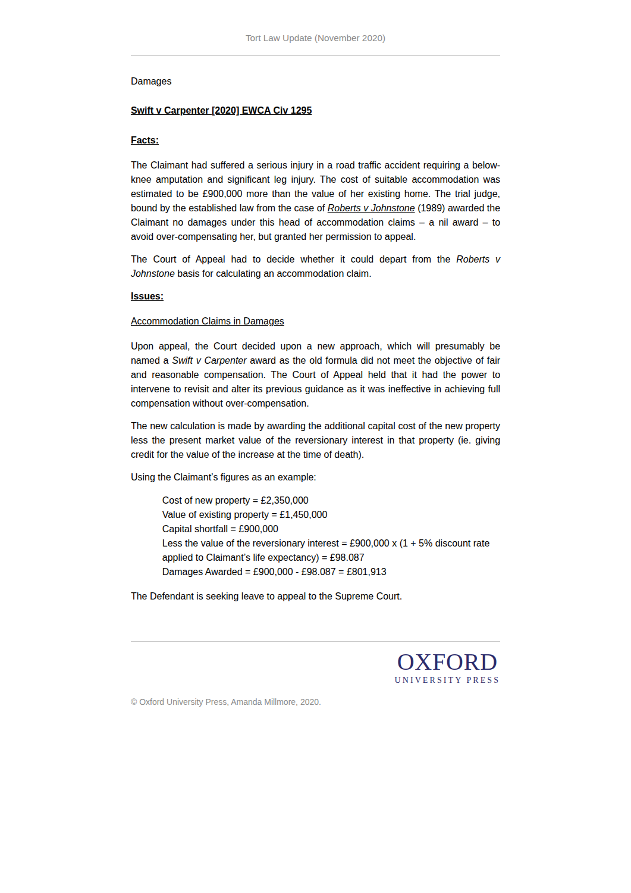Tort Law Update (November 2020)
Damages
Swift v Carpenter [2020] EWCA Civ 1295
Facts:
The Claimant had suffered a serious injury in a road traffic accident requiring a below-knee amputation and significant leg injury. The cost of suitable accommodation was estimated to be £900,000 more than the value of her existing home. The trial judge, bound by the established law from the case of Roberts v Johnstone (1989) awarded the Claimant no damages under this head of accommodation claims – a nil award – to avoid over-compensating her, but granted her permission to appeal.
The Court of Appeal had to decide whether it could depart from the Roberts v Johnstone basis for calculating an accommodation claim.
Issues:
Accommodation Claims in Damages
Upon appeal, the Court decided upon a new approach, which will presumably be named a Swift v Carpenter award as the old formula did not meet the objective of fair and reasonable compensation. The Court of Appeal held that it had the power to intervene to revisit and alter its previous guidance as it was ineffective in achieving full compensation without over-compensation.
The new calculation is made by awarding the additional capital cost of the new property less the present market value of the reversionary interest in that property (ie. giving credit for the value of the increase at the time of death).
Using the Claimant’s figures as an example:
Cost of new property = £2,350,000
Value of existing property = £1,450,000
Capital shortfall = £900,000
Less the value of the reversionary interest = £900,000 x (1 + 5% discount rate applied to Claimant’s life expectancy) = £98.087
Damages Awarded = £900,000 - £98.087 = £801,913
The Defendant is seeking leave to appeal to the Supreme Court.
OXFORD
UNIVERSITY PRESS
© Oxford University Press, Amanda Millmore, 2020.